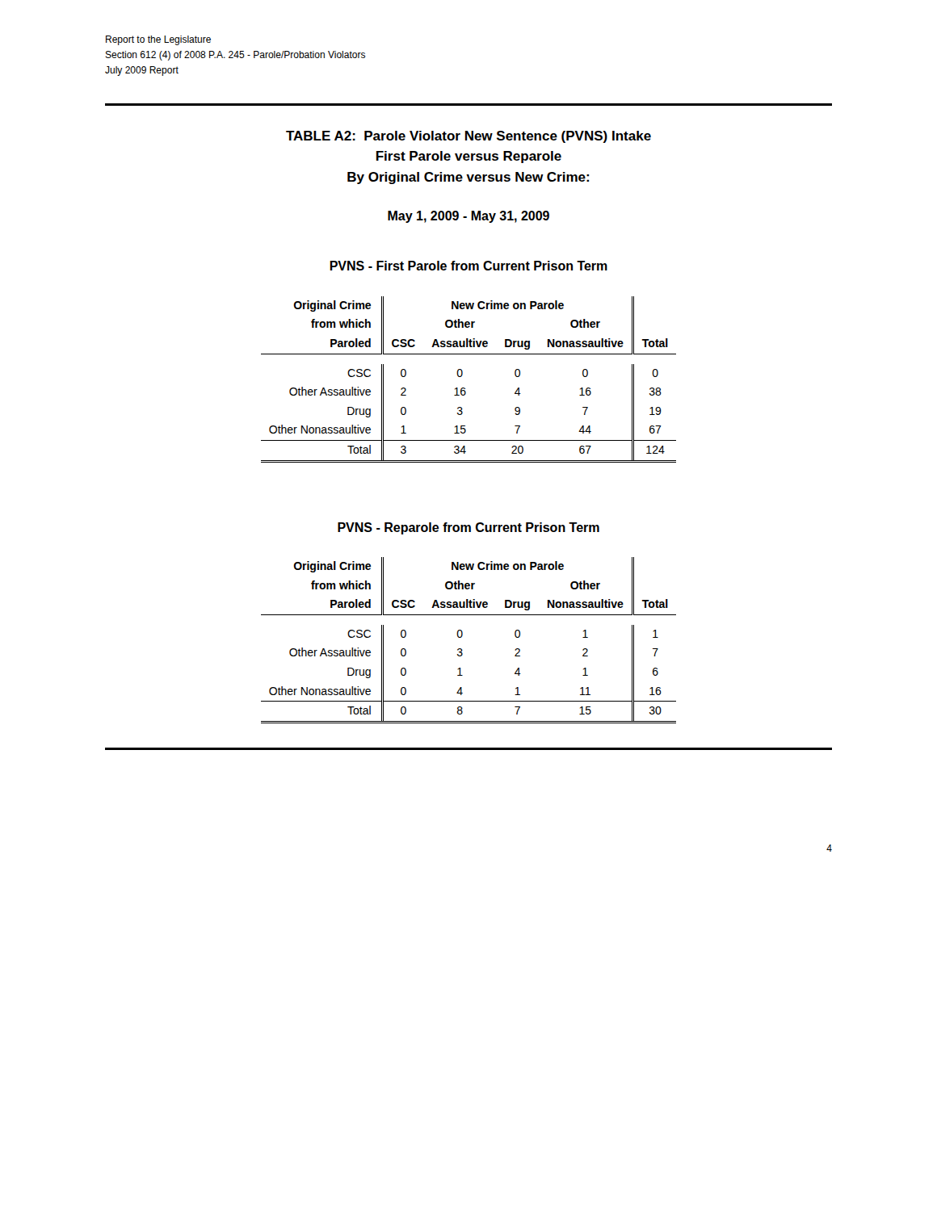Report to the Legislature
Section 612 (4) of 2008 P.A. 245 - Parole/Probation Violators
July 2009 Report
TABLE A2: Parole Violator New Sentence (PVNS) Intake
First Parole versus Reparole
By Original Crime versus New Crime:
May 1, 2009 - May 31, 2009
PVNS - First Parole from Current Prison Term
| Original Crime | New Crime on Parole | |
| from which | | Other | | Other | |
| Paroled | CSC | Assaultive | Drug | Nonassaultive | Total |
| CSC | 0 | 0 | 0 | 0 | 0 |
| Other Assaultive | 2 | 16 | 4 | 16 | 38 |
| Drug | 0 | 3 | 9 | 7 | 19 |
| Other Nonassaultive | 1 | 15 | 7 | 44 | 67 |
| Total | 3 | 34 | 20 | 67 | 124 |
PVNS - Reparole from Current Prison Term
| Original Crime | New Crime on Parole | |
| from which | | Other | | Other | |
| Paroled | CSC | Assaultive | Drug | Nonassaultive | Total |
| CSC | 0 | 0 | 0 | 1 | 1 |
| Other Assaultive | 0 | 3 | 2 | 2 | 7 |
| Drug | 0 | 1 | 4 | 1 | 6 |
| Other Nonassaultive | 0 | 4 | 1 | 11 | 16 |
| Total | 0 | 8 | 7 | 15 | 30 |
4